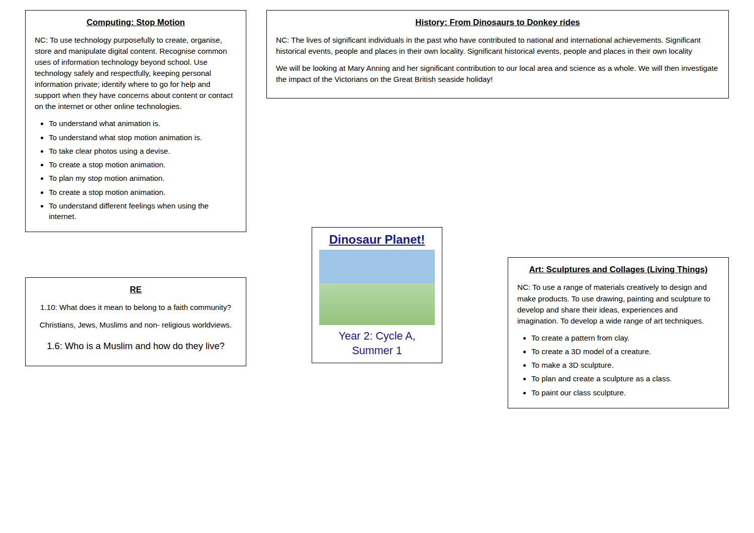Computing: Stop Motion
NC: To use technology purposefully to create, organise, store and manipulate digital content. Recognise common uses of information technology beyond school. Use technology safely and respectfully, keeping personal information private; identify where to go for help and support when they have concerns about content or contact on the internet or other online technologies.
To understand what animation is.
To understand what stop motion animation is.
To take clear photos using a devise.
To create a stop motion animation.
To plan my stop motion animation.
To create a stop motion animation.
To understand different feelings when using the internet.
History: From Dinosaurs to Donkey rides
NC: The lives of significant individuals in the past who have contributed to national and international achievements. Significant historical events, people and places in their own locality. Significant historical events, people and places in their own locality
We will be looking at Mary Anning and her significant contribution to our local area and science as a whole. We will then investigate the impact of the Victorians on the Great British seaside holiday!
Dinosaur Planet!
Year 2: Cycle A,
Summer 1
RE
1.10: What does it mean to belong to a faith community?
Christians, Jews, Muslims and non- religious worldviews.
1.6: Who is a Muslim and how do they live?
Art: Sculptures and Collages (Living Things)
NC: To use a range of materials creatively to design and make products. To use drawing, painting and sculpture to develop and share their ideas, experiences and imagination. To develop a wide range of art techniques.
To create a pattern from clay.
To create a 3D model of a creature.
To make a 3D sculpture.
To plan and create a sculpture as a class.
To paint our class sculpture.